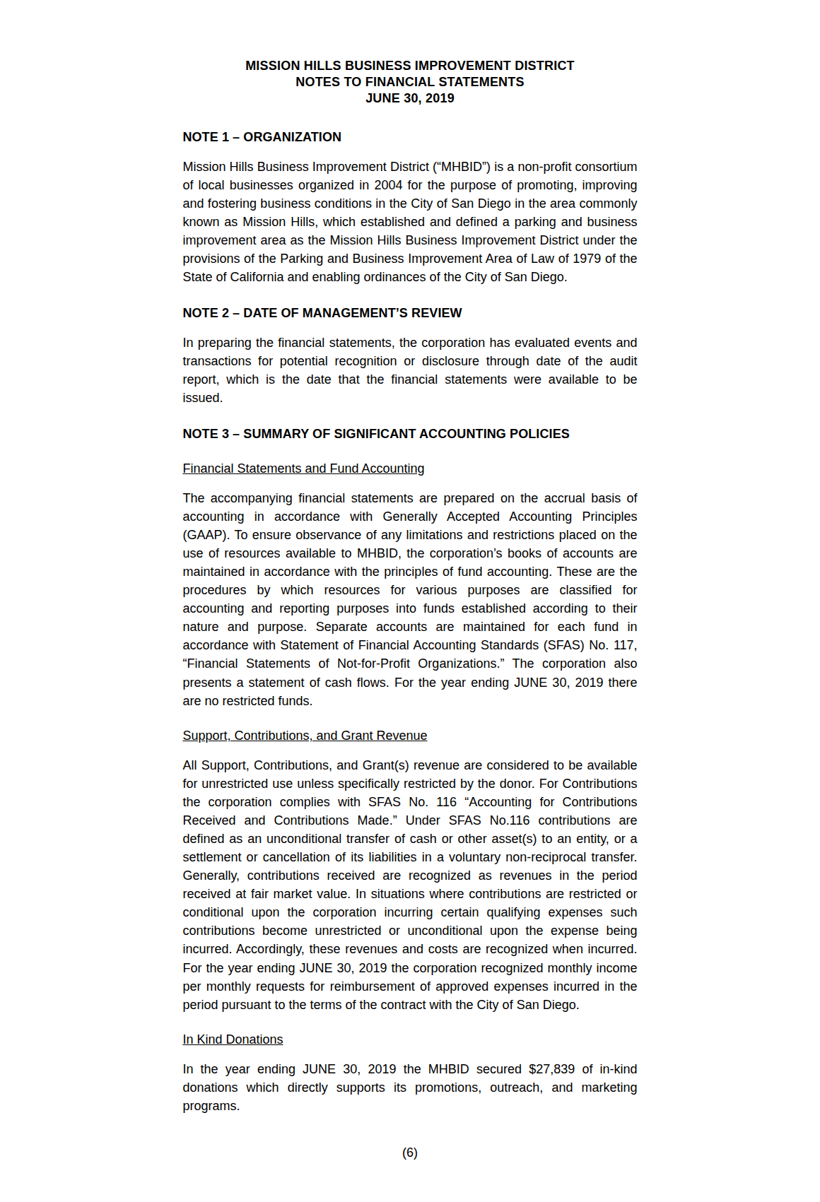MISSION HILLS BUSINESS IMPROVEMENT DISTRICT
NOTES TO FINANCIAL STATEMENTS
JUNE 30, 2019
NOTE 1 – ORGANIZATION
Mission Hills Business Improvement District (“MHBID”) is a non-profit consortium of local businesses organized in 2004 for the purpose of promoting, improving and fostering business conditions in the City of San Diego in the area commonly known as Mission Hills, which established and defined a parking and business improvement area as the Mission Hills Business Improvement District under the provisions of the Parking and Business Improvement Area of Law of 1979 of the State of California and enabling ordinances of the City of San Diego.
NOTE 2 – DATE OF MANAGEMENT’S REVIEW
In preparing the financial statements, the corporation has evaluated events and transactions for potential recognition or disclosure through date of the audit report, which is the date that the financial statements were available to be issued.
NOTE 3 – SUMMARY OF SIGNIFICANT ACCOUNTING POLICIES
Financial Statements and Fund Accounting
The accompanying financial statements are prepared on the accrual basis of accounting in accordance with Generally Accepted Accounting Principles (GAAP). To ensure observance of any limitations and restrictions placed on the use of resources available to MHBID, the corporation’s books of accounts are maintained in accordance with the principles of fund accounting. These are the procedures by which resources for various purposes are classified for accounting and reporting purposes into funds established according to their nature and purpose. Separate accounts are maintained for each fund in accordance with Statement of Financial Accounting Standards (SFAS) No. 117, “Financial Statements of Not-for-Profit Organizations.” The corporation also presents a statement of cash flows. For the year ending JUNE 30, 2019 there are no restricted funds.
Support, Contributions, and Grant Revenue
All Support, Contributions, and Grant(s) revenue are considered to be available for unrestricted use unless specifically restricted by the donor. For Contributions the corporation complies with SFAS No. 116 “Accounting for Contributions Received and Contributions Made.” Under SFAS No.116 contributions are defined as an unconditional transfer of cash or other asset(s) to an entity, or a settlement or cancellation of its liabilities in a voluntary non-reciprocal transfer. Generally, contributions received are recognized as revenues in the period received at fair market value. In situations where contributions are restricted or conditional upon the corporation incurring certain qualifying expenses such contributions become unrestricted or unconditional upon the expense being incurred. Accordingly, these revenues and costs are recognized when incurred. For the year ending JUNE 30, 2019 the corporation recognized monthly income per monthly requests for reimbursement of approved expenses incurred in the period pursuant to the terms of the contract with the City of San Diego.
In Kind Donations
In the year ending JUNE 30, 2019 the MHBID secured $27,839 of in-kind donations which directly supports its promotions, outreach, and marketing programs.
(6)